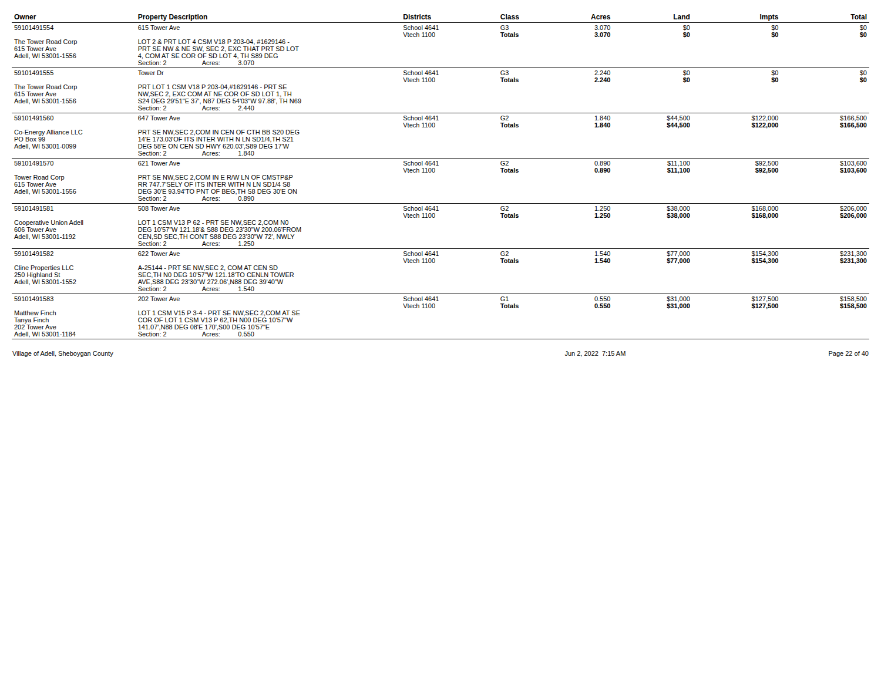| Owner | Property Description | Districts | Class | Acres | Land | Impts | Total |
| --- | --- | --- | --- | --- | --- | --- | --- |
| 59101491554 The Tower Road Corp 615 Tower Ave Adell, WI 53001-1556 | 615 Tower Ave LOT 2 & PRT LOT 4 CSM V18 P 203-04, #1629146 - PRT SE NW & NE SW, SEC 2, EXC THAT PRT SD LOT 4, COM AT SE COR OF SD LOT 4, TH S89 DEG Section: 2 Acres: 3.070 | School 4641 Vtech 1100 | G3 Totals | 3.070 3.070 | $0 $0 | $0 $0 | $0 $0 |
| 59101491555 The Tower Road Corp 615 Tower Ave Adell, WI 53001-1556 | Tower Dr PRT LOT 1 CSM V18 P 203-04,#1629146 - PRT SE NW,SEC 2, EXC COM AT NE COR OF SD LOT 1, TH S24 DEG 29'51"E 37', N87 DEG 54'03"W 97.88', TH N69 Section: 2 Acres: 2.440 | School 4641 Vtech 1100 | G3 Totals | 2.240 2.240 | $0 $0 | $0 $0 | $0 $0 |
| 59101491560 Co-Energy Alliance LLC PO Box 99 Adell, WI 53001-0099 | 647 Tower Ave PRT SE NW,SEC 2,COM IN CEN OF CTH BB S20 DEG 14'E 173.03'OF ITS INTER WITH N LN SD1/4,TH S21 DEG 58'E ON CEN SD HWY 620.03',S89 DEG 17'W Section: 2 Acres: 1.840 | School 4641 Vtech 1100 | G2 Totals | 1.840 1.840 | $44,500 $44,500 | $122,000 $122,000 | $166,500 $166,500 |
| 59101491570 Tower Road Corp 615 Tower Ave Adell, WI 53001-1556 | 621 Tower Ave PRT SE NW,SEC 2,COM IN E R/W LN OF CMSTP&P RR 747.7'SELY OF ITS INTER WITH N LN SD1/4 S8 DEG 30'E 93.94'TO PNT OF BEG,TH S8 DEG 30'E ON Section: 2 Acres: 0.890 | School 4641 Vtech 1100 | G2 Totals | 0.890 0.890 | $11,100 $11,100 | $92,500 $92,500 | $103,600 $103,600 |
| 59101491581 Cooperative Union Adell 606 Tower Ave Adell, WI 53001-1192 | 508 Tower Ave LOT 1 CSM V13 P 62 - PRT SE NW,SEC 2,COM N0 DEG 10'57"W 121.18'& S88 DEG 23'30"W 200.06'FROM CEN,SD SEC,TH CONT S88 DEG 23'30"W 72', NWLY Section: 2 Acres: 1.250 | School 4641 Vtech 1100 | G2 Totals | 1.250 1.250 | $38,000 $38,000 | $168,000 $168,000 | $206,000 $206,000 |
| 59101491582 Cline Properties LLC 250 Highland St Adell, WI 53001-1552 | 622 Tower Ave A-25144 - PRT SE NW,SEC 2, COM AT CEN SD SEC,TH N0 DEG 10'57"W 121.18'TO CENLN TOWER AVE,S88 DEG 23'30"W 272.06',N88 DEG 39'40"W Section: 2 Acres: 1.540 | School 4641 Vtech 1100 | G2 Totals | 1.540 1.540 | $77,000 $77,000 | $154,300 $154,300 | $231,300 $231,300 |
| 59101491583 Matthew Finch Tanya Finch 202 Tower Ave Adell, WI 53001-1184 | 202 Tower Ave LOT 1 CSM V15 P 3-4 - PRT SE NW,SEC 2,COM AT SE COR OF LOT 1 CSM V13 P 62,TH N00 DEG 10'57"W 141.07',N88 DEG 08'E 170',S00 DEG 10'57"E Section: 2 Acres: 0.550 | School 4641 Vtech 1100 | G1 Totals | 0.550 0.550 | $31,000 $31,000 | $127,500 $127,500 | $158,500 $158,500 |
| Village of Adell, Sheboygan County | Jun 2, 2022 7:15 AM | Page 22 of 40 |